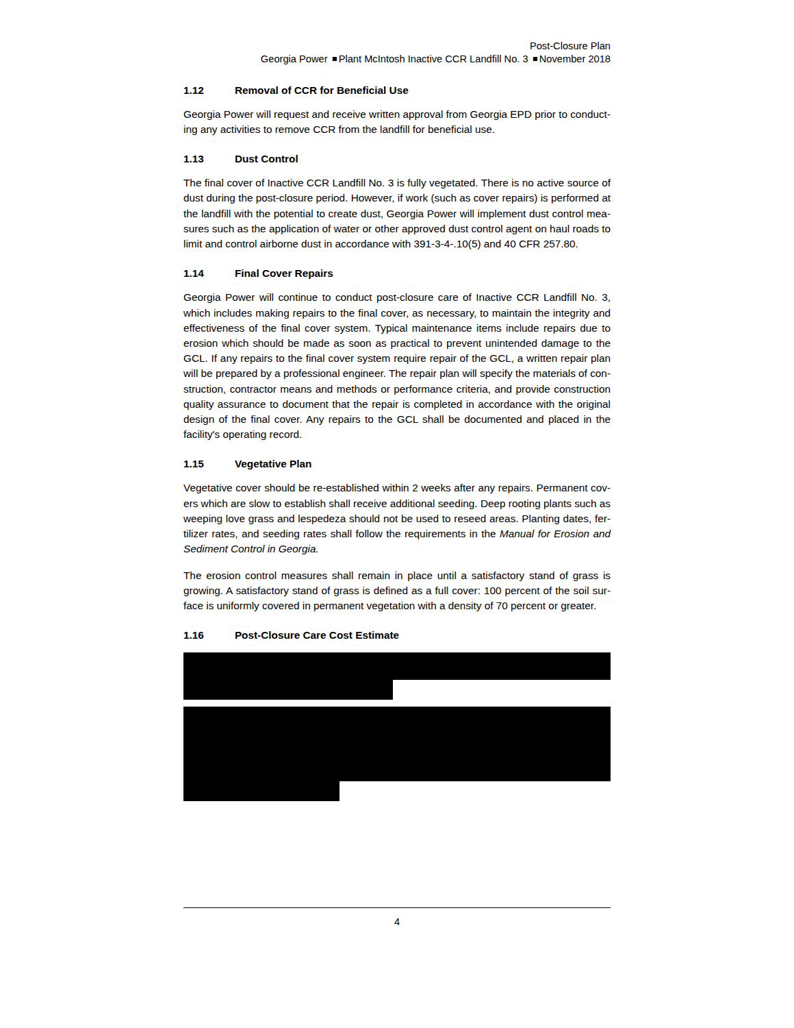Post-Closure Plan Georgia Power ■Plant McIntosh Inactive CCR Landfill No. 3 ■November 2018
1.12 Removal of CCR for Beneficial Use
Georgia Power will request and receive written approval from Georgia EPD prior to conducting any activities to remove CCR from the landfill for beneficial use.
1.13 Dust Control
The final cover of Inactive CCR Landfill No. 3 is fully vegetated. There is no active source of dust during the post-closure period. However, if work (such as cover repairs) is performed at the landfill with the potential to create dust, Georgia Power will implement dust control measures such as the application of water or other approved dust control agent on haul roads to limit and control airborne dust in accordance with 391-3-4-.10(5) and 40 CFR 257.80.
1.14 Final Cover Repairs
Georgia Power will continue to conduct post-closure care of Inactive CCR Landfill No. 3, which includes making repairs to the final cover, as necessary, to maintain the integrity and effectiveness of the final cover system. Typical maintenance items include repairs due to erosion which should be made as soon as practical to prevent unintended damage to the GCL. If any repairs to the final cover system require repair of the GCL, a written repair plan will be prepared by a professional engineer. The repair plan will specify the materials of construction, contractor means and methods or performance criteria, and provide construction quality assurance to document that the repair is completed in accordance with the original design of the final cover. Any repairs to the GCL shall be documented and placed in the facility's operating record.
1.15 Vegetative Plan
Vegetative cover should be re-established within 2 weeks after any repairs. Permanent covers which are slow to establish shall receive additional seeding. Deep rooting plants such as weeping love grass and lespedeza should not be used to reseed areas. Planting dates, fertilizer rates, and seeding rates shall follow the requirements in the Manual for Erosion and Sediment Control in Georgia.
The erosion control measures shall remain in place until a satisfactory stand of grass is growing. A satisfactory stand of grass is defined as a full cover: 100 percent of the soil surface is uniformly covered in permanent vegetation with a density of 70 percent or greater.
1.16 Post-Closure Care Cost Estimate
4